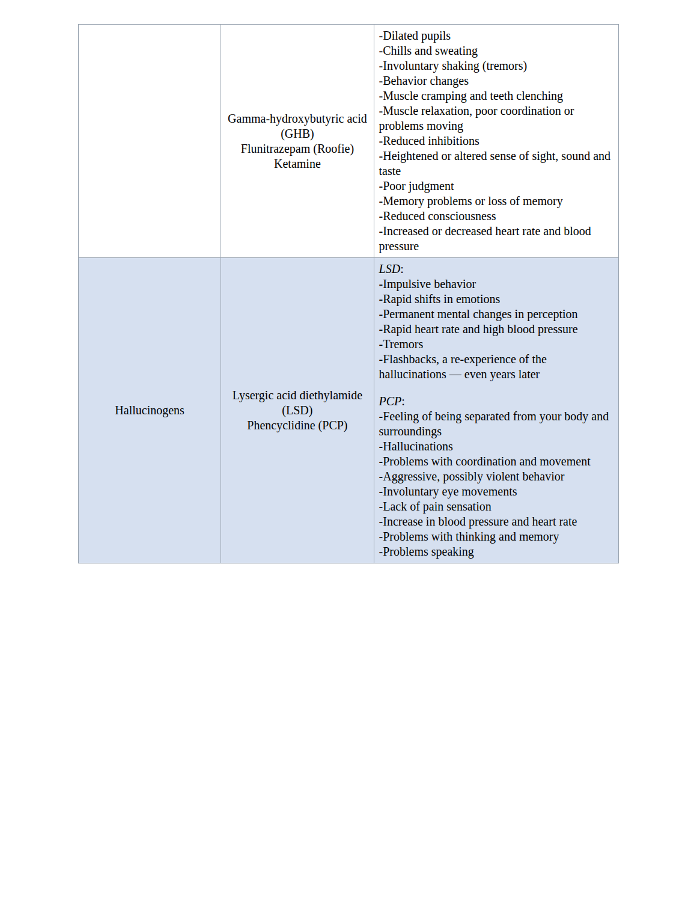| | Gamma-hydroxybutyric acid (GHB) Flunitrazepam (Roofie) Ketamine | -Dilated pupils -Chills and sweating -Involuntary shaking (tremors) -Behavior changes -Muscle cramping and teeth clenching -Muscle relaxation, poor coordination or problems moving -Reduced inhibitions -Heightened or altered sense of sight, sound and taste -Poor judgment -Memory problems or loss of memory -Reduced consciousness -Increased or decreased heart rate and blood pressure |
| Hallucinogens | Lysergic acid diethylamide (LSD) Phencyclidine (PCP) | LSD : -Impulsive behavior -Rapid shifts in emotions -Permanent mental changes in perception -Rapid heart rate and high blood pressure -Tremors -Flashbacks, a re-experience of the hallucinations — even years later PCP : -Feeling of being separated from your body and surroundings -Hallucinations -Problems with coordination and movement -Aggressive, possibly violent behavior -Involuntary eye movements -Lack of pain sensation -Increase in blood pressure and heart rate -Problems with thinking and memory -Problems speaking |